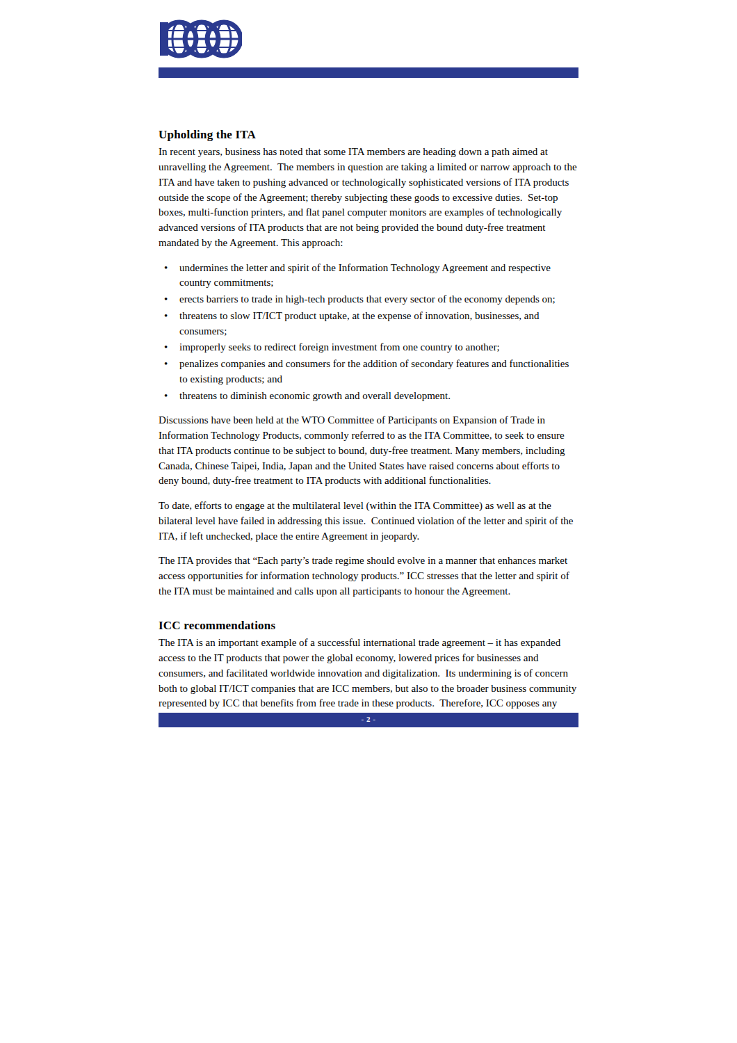Upholding the ITA
In recent years, business has noted that some ITA members are heading down a path aimed at unravelling the Agreement. The members in question are taking a limited or narrow approach to the ITA and have taken to pushing advanced or technologically sophisticated versions of ITA products outside the scope of the Agreement; thereby subjecting these goods to excessive duties. Set-top boxes, multi-function printers, and flat panel computer monitors are examples of technologically advanced versions of ITA products that are not being provided the bound duty-free treatment mandated by the Agreement. This approach:
undermines the letter and spirit of the Information Technology Agreement and respective country commitments;
erects barriers to trade in high-tech products that every sector of the economy depends on;
threatens to slow IT/ICT product uptake, at the expense of innovation, businesses, and consumers;
improperly seeks to redirect foreign investment from one country to another;
penalizes companies and consumers for the addition of secondary features and functionalities to existing products; and
threatens to diminish economic growth and overall development.
Discussions have been held at the WTO Committee of Participants on Expansion of Trade in Information Technology Products, commonly referred to as the ITA Committee, to seek to ensure that ITA products continue to be subject to bound, duty-free treatment. Many members, including Canada, Chinese Taipei, India, Japan and the United States have raised concerns about efforts to deny bound, duty-free treatment to ITA products with additional functionalities.
To date, efforts to engage at the multilateral level (within the ITA Committee) as well as at the bilateral level have failed in addressing this issue. Continued violation of the letter and spirit of the ITA, if left unchecked, place the entire Agreement in jeopardy.
The ITA provides that “Each party’s trade regime should evolve in a manner that enhances market access opportunities for information technology products.” ICC stresses that the letter and spirit of the ITA must be maintained and calls upon all participants to honour the Agreement.
ICC recommendations
The ITA is an important example of a successful international trade agreement – it has expanded access to the IT products that power the global economy, lowered prices for businesses and consumers, and facilitated worldwide innovation and digitalization. Its undermining is of concern both to global IT/ICT companies that are ICC members, but also to the broader business community represented by ICC that benefits from free trade in these products. Therefore, ICC opposes any efforts to unravel, whether in spirit or letter, the ITA and undermine the benefits it has produced.
- 2 -